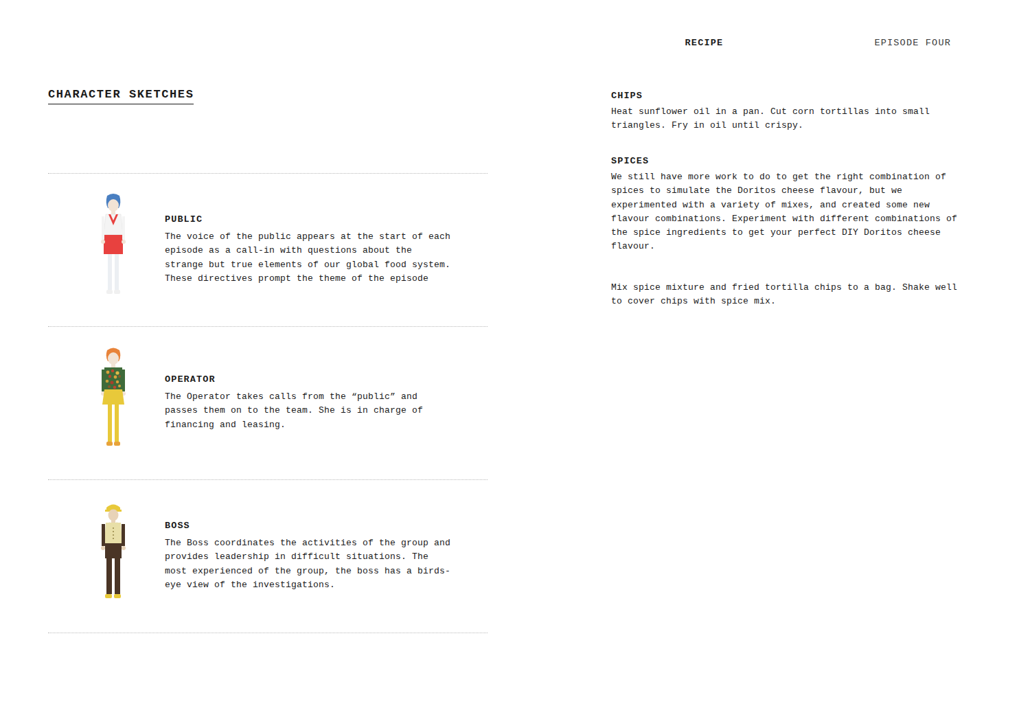RECIPE EPISODE FOUR
CHARACTER SKETCHES
PUBLIC
The voice of the public appears at the start of each episode as a call-in with questions about the strange but true elements of our global food system. These directives prompt the theme of the episode
OPERATOR
The Operator takes calls from the “public” and passes them on to the team. She is in charge of financing and leasing.
BOSS
The Boss coordinates the activities of the group and provides leadership in difficult situations. The most experienced of the group, the boss has a birds-eye view of the investigations.
CHIPS
Heat sunflower oil in a pan. Cut corn tortillas into small triangles. Fry in oil until crispy.
SPICES
We still have more work to do to get the right combination of spices to simulate the Doritos cheese flavour, but we experimented with a variety of mixes, and created some new flavour combinations. Experiment with different combinations of the spice ingredients to get your perfect DIY Doritos cheese flavour.
Mix spice mixture and fried tortilla chips to a bag. Shake well to cover chips with spice mix.